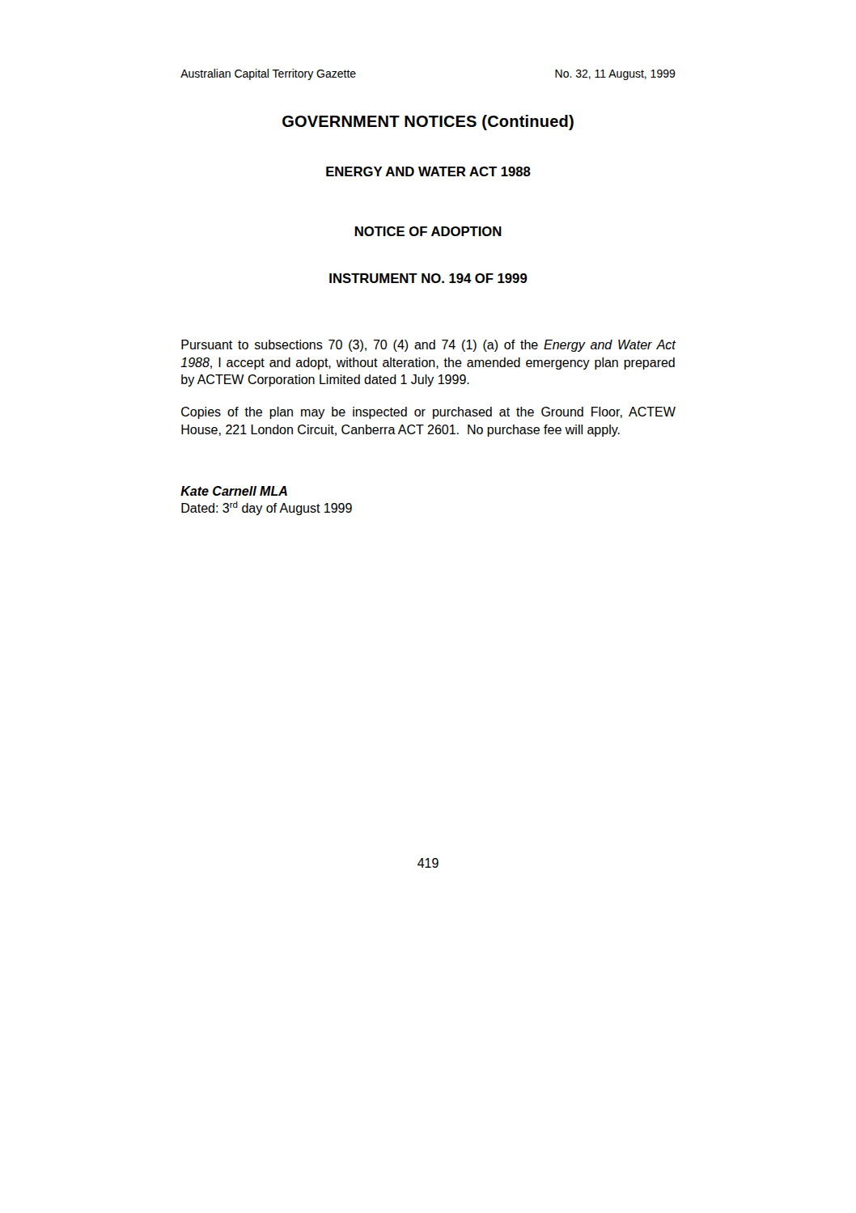Australian Capital Territory Gazette
No. 32, 11 August, 1999
GOVERNMENT NOTICES (Continued)
ENERGY AND WATER ACT 1988
NOTICE OF ADOPTION
INSTRUMENT NO. 194 OF 1999
Pursuant to subsections 70 (3), 70 (4) and 74 (1) (a) of the Energy and Water Act 1988, I accept and adopt, without alteration, the amended emergency plan prepared by ACTEW Corporation Limited dated 1 July 1999.
Copies of the plan may be inspected or purchased at the Ground Floor, ACTEW House, 221 London Circuit, Canberra ACT 2601. No purchase fee will apply.
Kate Carnell MLA
Dated: 3rd day of August 1999
419